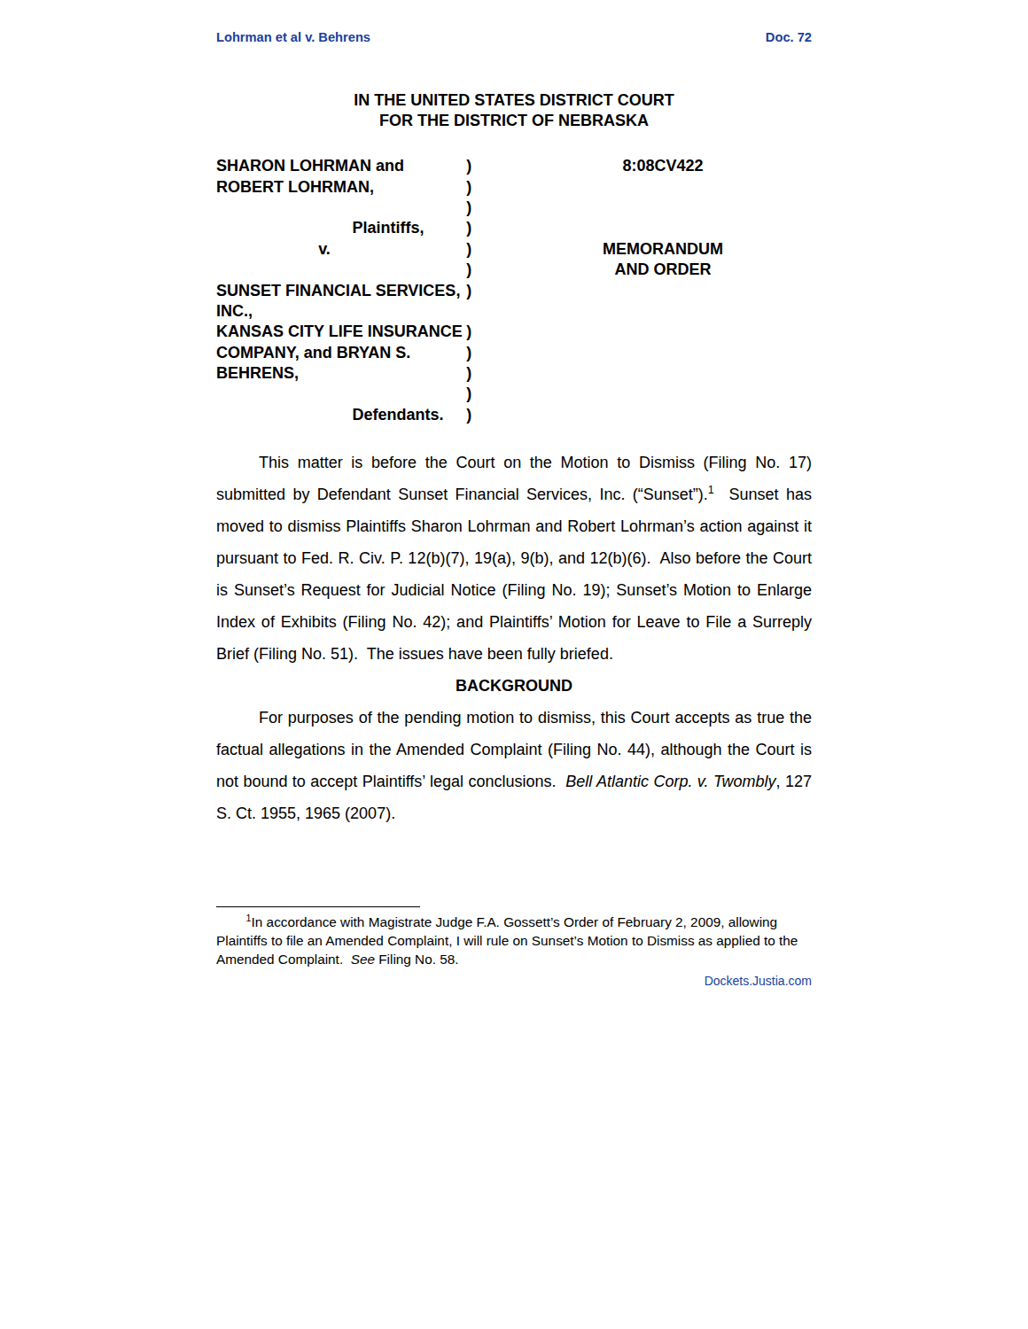Lohrman et al v. Behrens Doc. 72
IN THE UNITED STATES DISTRICT COURT
FOR THE DISTRICT OF NEBRASKA
| SHARON LOHRMAN and | ) | 8:08CV422 |
| ROBERT LOHRMAN, | ) | |
| | ) | |
| Plaintiffs, | ) | |
| v. | ) | MEMORANDUM |
| | ) | AND ORDER |
| SUNSET FINANCIAL SERVICES, INC., | ) | |
| KANSAS CITY LIFE INSURANCE | ) | |
| COMPANY, and BRYAN S. | ) | |
| BEHRENS, | ) | |
| | ) | |
| Defendants. | ) | |
This matter is before the Court on the Motion to Dismiss (Filing No. 17) submitted by Defendant Sunset Financial Services, Inc. (“Sunset”).1 Sunset has moved to dismiss Plaintiffs Sharon Lohrman and Robert Lohrman’s action against it pursuant to Fed. R. Civ. P. 12(b)(7), 19(a), 9(b), and 12(b)(6). Also before the Court is Sunset’s Request for Judicial Notice (Filing No. 19); Sunset’s Motion to Enlarge Index of Exhibits (Filing No. 42); and Plaintiffs’ Motion for Leave to File a Surreply Brief (Filing No. 51). The issues have been fully briefed.
BACKGROUND
For purposes of the pending motion to dismiss, this Court accepts as true the factual allegations in the Amended Complaint (Filing No. 44), although the Court is not bound to accept Plaintiffs’ legal conclusions. Bell Atlantic Corp. v. Twombly, 127 S. Ct. 1955, 1965 (2007).
1In accordance with Magistrate Judge F.A. Gossett’s Order of February 2, 2009, allowing Plaintiffs to file an Amended Complaint, I will rule on Sunset’s Motion to Dismiss as applied to the Amended Complaint. See Filing No. 58.
Dockets.Justia.com